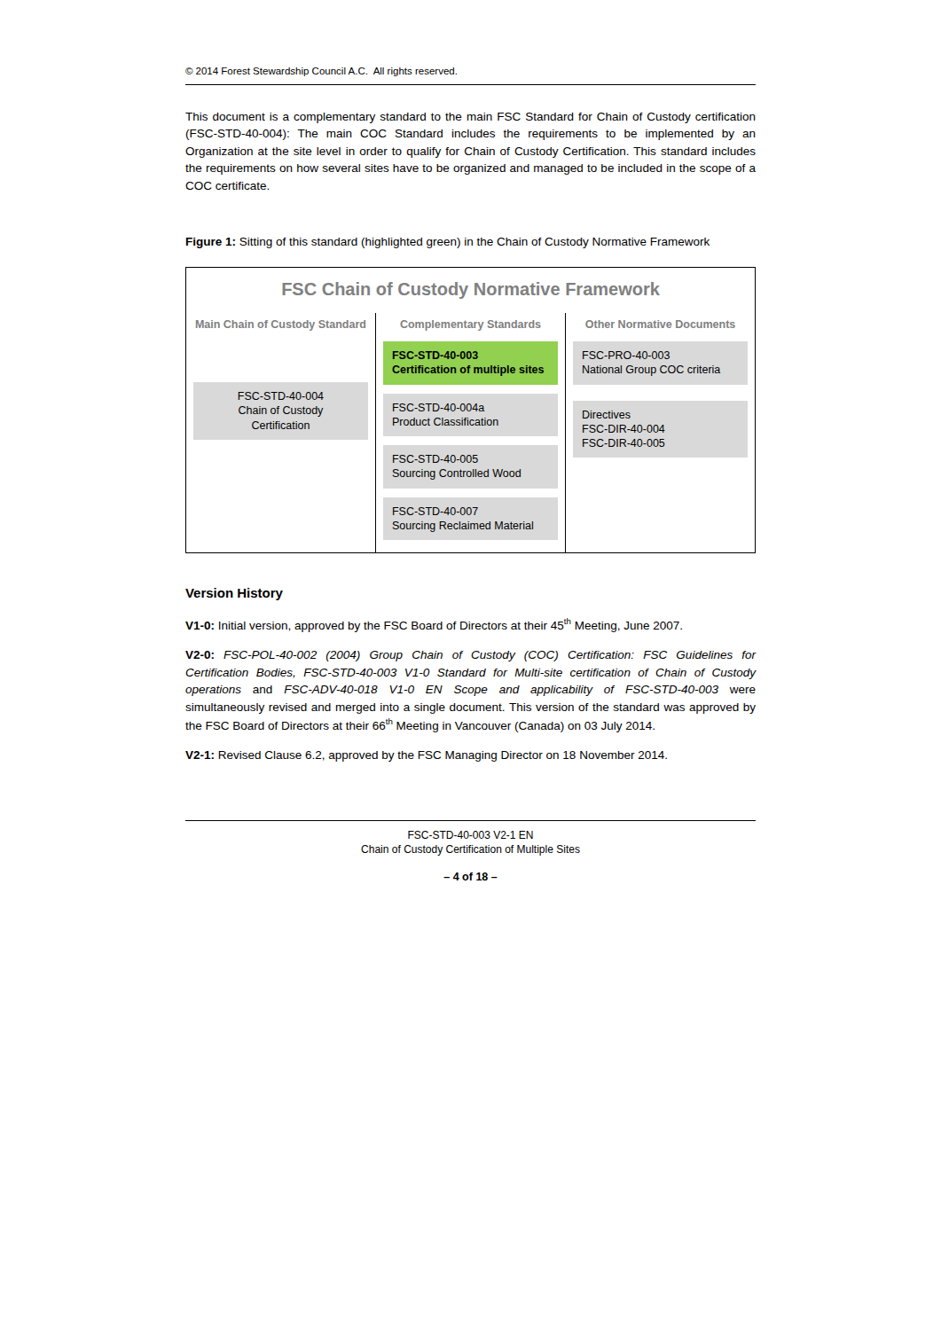© 2014 Forest Stewardship Council A.C. All rights reserved.
This document is a complementary standard to the main FSC Standard for Chain of Custody certification (FSC-STD-40-004): The main COC Standard includes the requirements to be implemented by an Organization at the site level in order to qualify for Chain of Custody Certification. This standard includes the requirements on how several sites have to be organized and managed to be included in the scope of a COC certificate.
Figure 1: Sitting of this standard (highlighted green) in the Chain of Custody Normative Framework
| FSC Chain of Custody Normative Framework |
| Main Chain of Custody Standard | Complementary Standards | Other Normative Documents |
| FSC-STD-40-004 Chain of Custody Certification | FSC-STD-40-003 Certification of multiple sites FSC-STD-40-004a Product Classification FSC-STD-40-005 Sourcing Controlled Wood FSC-STD-40-007 Sourcing Reclaimed Material | FSC-PRO-40-003 National Group COC criteria Directives FSC-DIR-40-004 FSC-DIR-40-005 |
Version History
V1-0: Initial version, approved by the FSC Board of Directors at their 45th Meeting, June 2007.
V2-0: FSC-POL-40-002 (2004) Group Chain of Custody (COC) Certification: FSC Guidelines for Certification Bodies, FSC-STD-40-003 V1-0 Standard for Multi-site certification of Chain of Custody operations and FSC-ADV-40-018 V1-0 EN Scope and applicability of FSC-STD-40-003 were simultaneously revised and merged into a single document. This version of the standard was approved by the FSC Board of Directors at their 66th Meeting in Vancouver (Canada) on 03 July 2014.
V2-1: Revised Clause 6.2, approved by the FSC Managing Director on 18 November 2014.
FSC-STD-40-003 V2-1 EN
Chain of Custody Certification of Multiple Sites
– 4 of 18 –